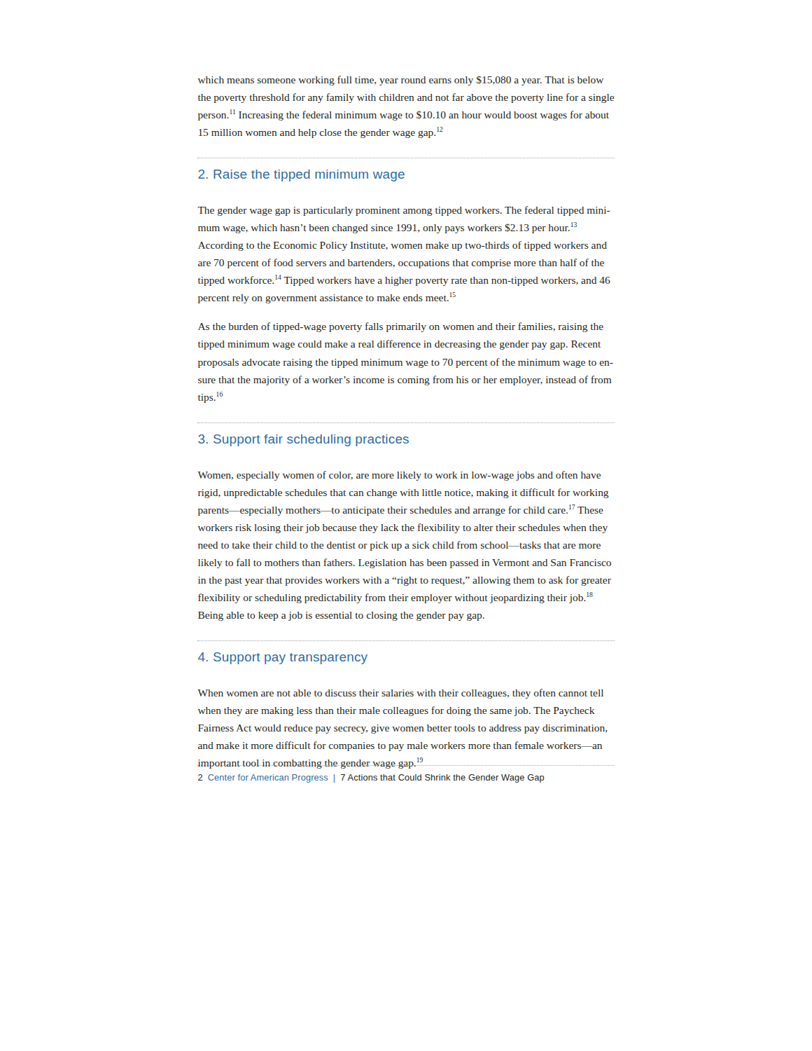which means someone working full time, year round earns only $15,080 a year. That is below the poverty threshold for any family with children and not far above the poverty line for a single person.11 Increasing the federal minimum wage to $10.10 an hour would boost wages for about 15 million women and help close the gender wage gap.12
2. Raise the tipped minimum wage
The gender wage gap is particularly prominent among tipped workers. The federal tipped minimum wage, which hasn’t been changed since 1991, only pays workers $2.13 per hour.13 According to the Economic Policy Institute, women make up two-thirds of tipped workers and are 70 percent of food servers and bartenders, occupations that comprise more than half of the tipped workforce.14 Tipped workers have a higher poverty rate than non-tipped workers, and 46 percent rely on government assistance to make ends meet.15
As the burden of tipped-wage poverty falls primarily on women and their families, raising the tipped minimum wage could make a real difference in decreasing the gender pay gap. Recent proposals advocate raising the tipped minimum wage to 70 percent of the minimum wage to ensure that the majority of a worker’s income is coming from his or her employer, instead of from tips.16
3. Support fair scheduling practices
Women, especially women of color, are more likely to work in low-wage jobs and often have rigid, unpredictable schedules that can change with little notice, making it difficult for working parents—especially mothers—to anticipate their schedules and arrange for child care.17 These workers risk losing their job because they lack the flexibility to alter their schedules when they need to take their child to the dentist or pick up a sick child from school—tasks that are more likely to fall to mothers than fathers. Legislation has been passed in Vermont and San Francisco in the past year that provides workers with a “right to request,” allowing them to ask for greater flexibility or scheduling predictability from their employer without jeopardizing their job.18 Being able to keep a job is essential to closing the gender pay gap.
4. Support pay transparency
When women are not able to discuss their salaries with their colleagues, they often cannot tell when they are making less than their male colleagues for doing the same job. The Paycheck Fairness Act would reduce pay secrecy, give women better tools to address pay discrimination, and make it more difficult for companies to pay male workers more than female workers—an important tool in combatting the gender wage gap.19
2 Center for American Progress | 7 Actions that Could Shrink the Gender Wage Gap